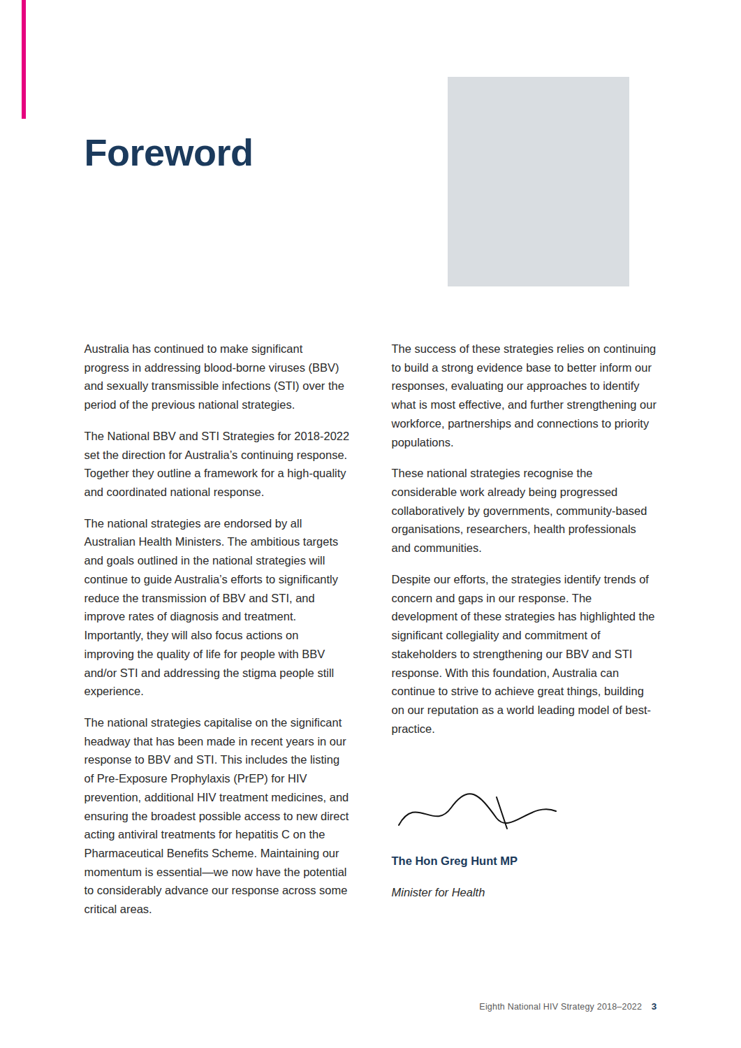Foreword
The Hon Greg Hunt MP, Minister for Health
Australia has continued to make significant progress in addressing blood-borne viruses (BBV) and sexually transmissible infections (STI) over the period of the previous national strategies.
The National BBV and STI Strategies for 2018-2022 set the direction for Australia’s continuing response. Together they outline a framework for a high-quality and coordinated national response.
The national strategies are endorsed by all Australian Health Ministers. The ambitious targets and goals outlined in the national strategies will continue to guide Australia’s efforts to significantly reduce the transmission of BBV and STI, and improve rates of diagnosis and treatment. Importantly, they will also focus actions on improving the quality of life for people with BBV and/or STI and addressing the stigma people still experience.
The national strategies capitalise on the significant headway that has been made in recent years in our response to BBV and STI. This includes the listing of Pre-Exposure Prophylaxis (PrEP) for HIV prevention, additional HIV treatment medicines, and ensuring the broadest possible access to new direct acting antiviral treatments for hepatitis C on the Pharmaceutical Benefits Scheme. Maintaining our momentum is essential—we now have the potential to considerably advance our response across some critical areas.
The success of these strategies relies on continuing to build a strong evidence base to better inform our responses, evaluating our approaches to identify what is most effective, and further strengthening our workforce, partnerships and connections to priority populations.
These national strategies recognise the considerable work already being progressed collaboratively by governments, community-based organisations, researchers, health professionals and communities.
Despite our efforts, the strategies identify trends of concern and gaps in our response. The development of these strategies has highlighted the significant collegiality and commitment of stakeholders to strengthening our BBV and STI response. With this foundation, Australia can continue to strive to achieve great things, building on our reputation as a world leading model of best-practice.
The Hon Greg Hunt MP
Minister for Health
Eighth National HIV Strategy 2018–2022 3